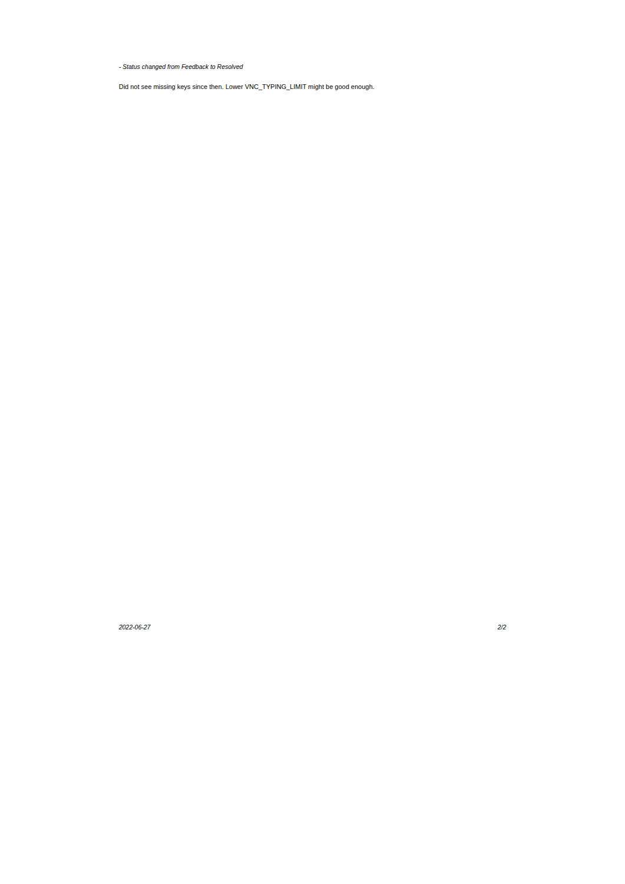- Status changed from Feedback to Resolved
Did not see missing keys since then. Lower VNC_TYPING_LIMIT might be good enough.
2022-06-27 2/2